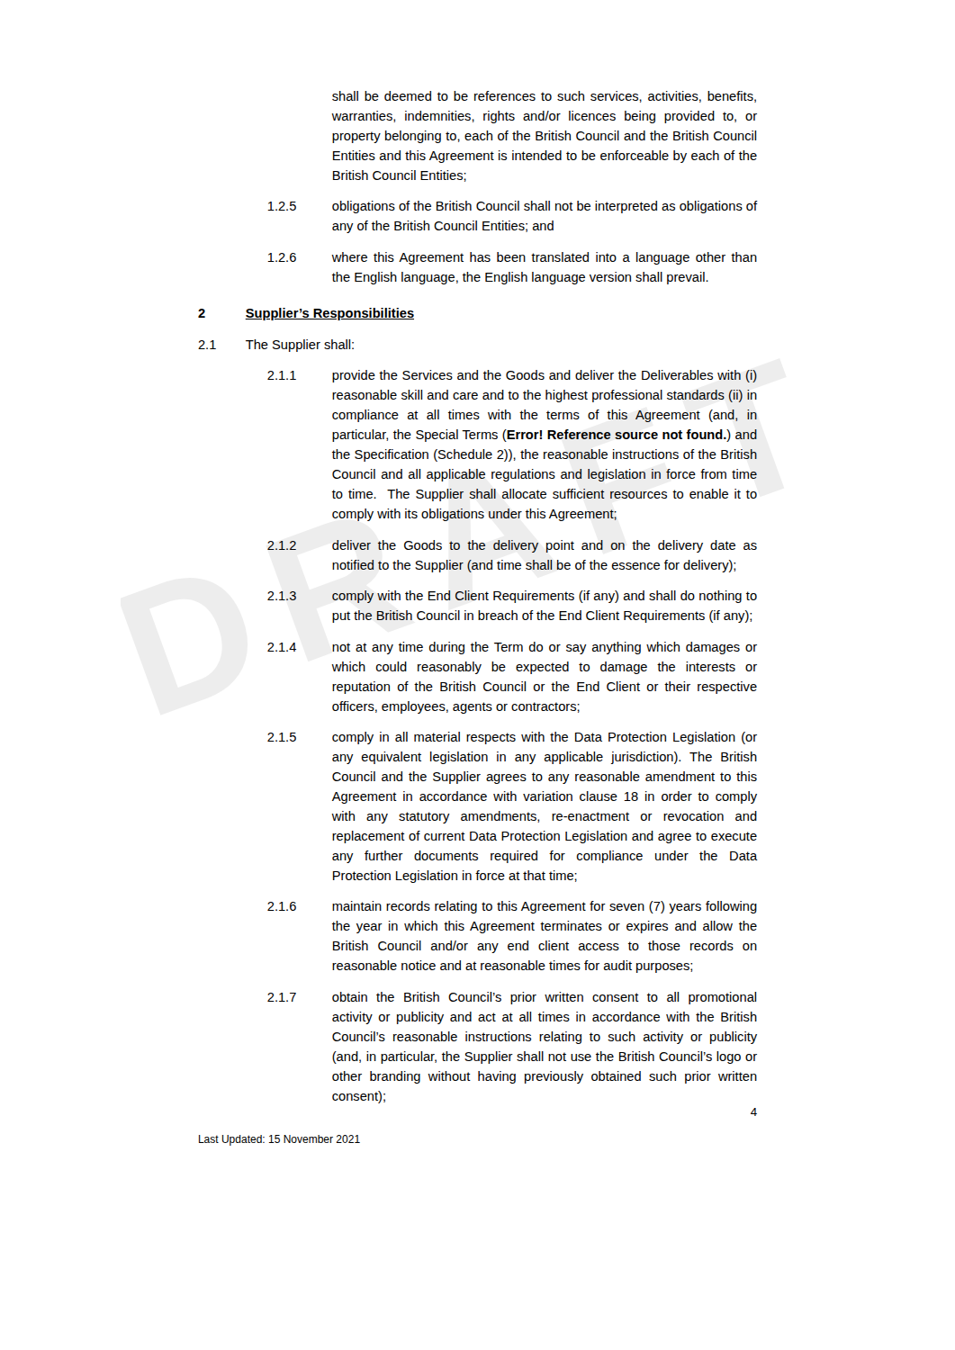DRAFT
shall be deemed to be references to such services, activities, benefits, warranties, indemnities, rights and/or licences being provided to, or property belonging to, each of the British Council and the British Council Entities and this Agreement is intended to be enforceable by each of the British Council Entities;
1.2.5
obligations of the British Council shall not be interpreted as obligations of any of the British Council Entities; and
1.2.6
where this Agreement has been translated into a language other than the English language, the English language version shall prevail.
2
Supplier’s Responsibilities
2.1
The Supplier shall:
2.1.1
provide the Services and the Goods and deliver the Deliverables with (i) reasonable skill and care and to the highest professional standards (ii) in compliance at all times with the terms of this Agreement (and, in particular, the Special Terms (Error! Reference source not found.) and the Specification (Schedule 2)), the reasonable instructions of the British Council and all applicable regulations and legislation in force from time to time. The Supplier shall allocate sufficient resources to enable it to comply with its obligations under this Agreement;
2.1.2
deliver the Goods to the delivery point and on the delivery date as notified to the Supplier (and time shall be of the essence for delivery);
2.1.3
comply with the End Client Requirements (if any) and shall do nothing to put the British Council in breach of the End Client Requirements (if any);
2.1.4
not at any time during the Term do or say anything which damages or which could reasonably be expected to damage the interests or reputation of the British Council or the End Client or their respective officers, employees, agents or contractors;
2.1.5
comply in all material respects with the Data Protection Legislation (or any equivalent legislation in any applicable jurisdiction). The British Council and the Supplier agrees to any reasonable amendment to this Agreement in accordance with variation clause 18 in order to comply with any statutory amendments, re-enactment or revocation and replacement of current Data Protection Legislation and agree to execute any further documents required for compliance under the Data Protection Legislation in force at that time;
2.1.6
maintain records relating to this Agreement for seven (7) years following the year in which this Agreement terminates or expires and allow the British Council and/or any end client access to those records on reasonable notice and at reasonable times for audit purposes;
2.1.7
obtain the British Council’s prior written consent to all promotional activity or publicity and act at all times in accordance with the British Council’s reasonable instructions relating to such activity or publicity (and, in particular, the Supplier shall not use the British Council’s logo or other branding without having previously obtained such prior written consent);
4
Last Updated: 15 November 2021